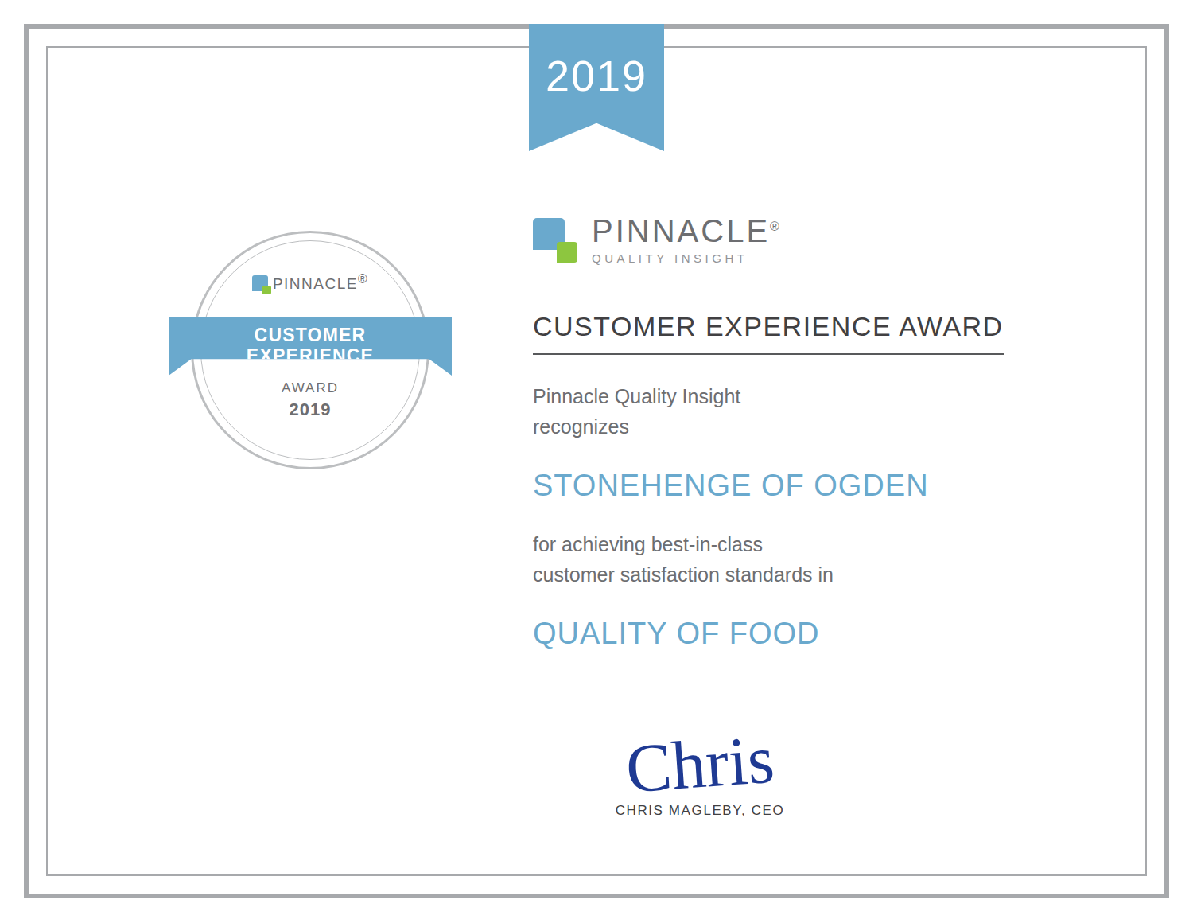2019
PINNACLE®
CUSTOMER EXPERIENCE
AWARD 2019
PINNACLE®
QUALITY INSIGHT
CUSTOMER EXPERIENCE AWARD
Pinnacle Quality Insight
recognizes
Stonehenge of Ogden
for achieving best-in-class
customer satisfaction standards in
Quality of Food
Chris
CHRIS MAGLEBY, CEO